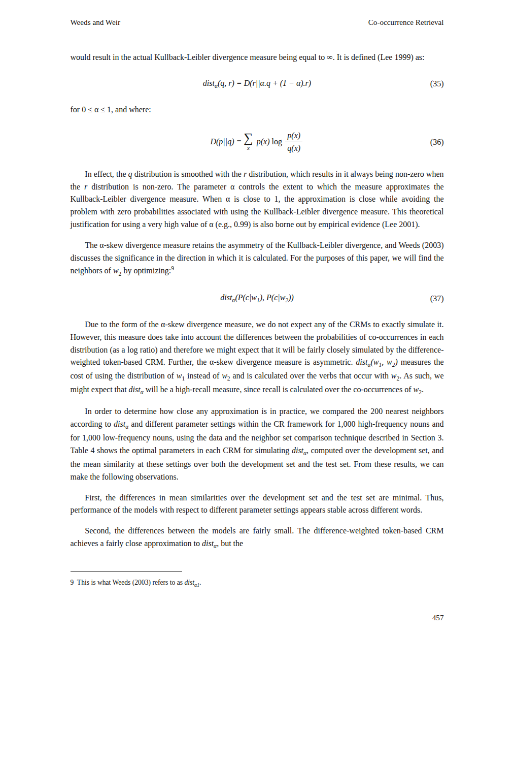Weeds and Weir
Co-occurrence Retrieval
would result in the actual Kullback-Leibler divergence measure being equal to ∞. It is defined (Lee 1999) as:
distα(q, r) = D(r||α.q + (1 − α).r) (35)
for 0 ≤ α ≤ 1, and where:
D(p||q) = ∑x p(x) log p(x) q(x) (36)
In effect, the q distribution is smoothed with the r distribution, which results in it always being non-zero when the r distribution is non-zero. The parameter α controls the extent to which the measure approximates the Kullback-Leibler divergence measure. When α is close to 1, the approximation is close while avoiding the problem with zero probabilities associated with using the Kullback-Leibler divergence measure. This theoretical justification for using a very high value of α (e.g., 0.99) is also borne out by empirical evidence (Lee 2001).
The α-skew divergence measure retains the asymmetry of the Kullback-Leibler divergence, and Weeds (2003) discusses the significance in the direction in which it is calculated. For the purposes of this paper, we will find the neighbors of w2 by optimizing:9
distα(P(c|w1), P(c|w2)) (37)
Due to the form of the α-skew divergence measure, we do not expect any of the CRMs to exactly simulate it. However, this measure does take into account the differences between the probabilities of co-occurrences in each distribution (as a log ratio) and therefore we might expect that it will be fairly closely simulated by the difference-weighted token-based CRM. Further, the α-skew divergence measure is asymmetric. distα(w1, w2) measures the cost of using the distribution of w1 instead of w2 and is calculated over the verbs that occur with w2. As such, we might expect that distα will be a high-recall measure, since recall is calculated over the co-occurrences of w2.
In order to determine how close any approximation is in practice, we compared the 200 nearest neighbors according to distα and different parameter settings within the CR framework for 1,000 high-frequency nouns and for 1,000 low-frequency nouns, using the data and the neighbor set comparison technique described in Section 3. Table 4 shows the optimal parameters in each CRM for simulating distα, computed over the development set, and the mean similarity at these settings over both the development set and the test set. From these results, we can make the following observations.
First, the differences in mean similarities over the development set and the test set are minimal. Thus, performance of the models with respect to different parameter settings appears stable across different words.
Second, the differences between the models are fairly small. The difference-weighted token-based CRM achieves a fairly close approximation to distα, but the
9 This is what Weeds (2003) refers to as distα1.
457